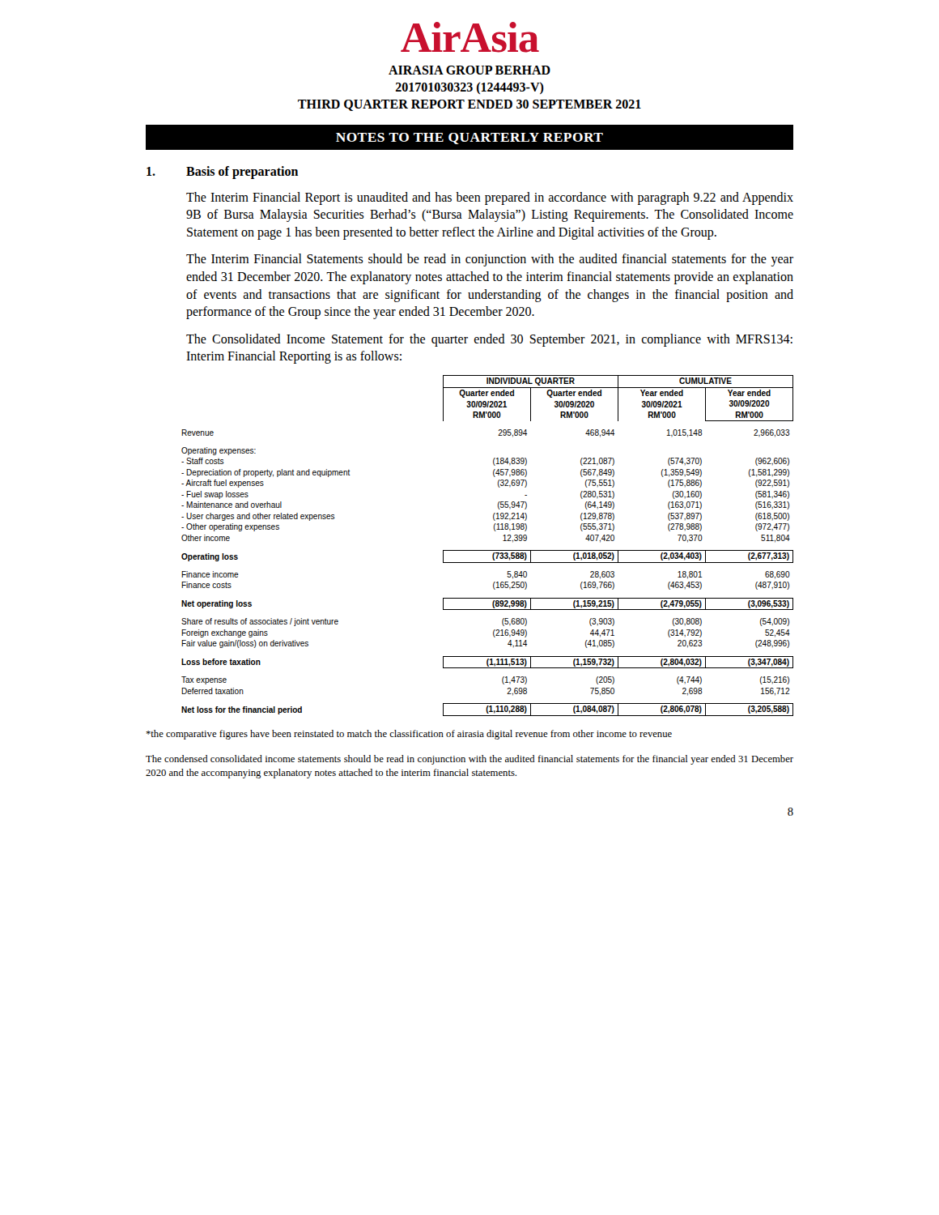AirAsia
AIRASIA GROUP BERHAD
201701030323 (1244493-V)
THIRD QUARTER REPORT ENDED 30 SEPTEMBER 2021
NOTES TO THE QUARTERLY REPORT
1.
Basis of preparation
The Interim Financial Report is unaudited and has been prepared in accordance with paragraph 9.22 and Appendix 9B of Bursa Malaysia Securities Berhad’s (“Bursa Malaysia”) Listing Requirements. The Consolidated Income Statement on page 1 has been presented to better reflect the Airline and Digital activities of the Group.
The Interim Financial Statements should be read in conjunction with the audited financial statements for the year ended 31 December 2020. The explanatory notes attached to the interim financial statements provide an explanation of events and transactions that are significant for understanding of the changes in the financial position and performance of the Group since the year ended 31 December 2020.
The Consolidated Income Statement for the quarter ended 30 September 2021, in compliance with MFRS134: Interim Financial Reporting is as follows:
| | INDIVIDUAL QUARTER | CUMULATIVE |
| | Quarter ended | Quarter ended | Year ended | Year ended |
| | 30/09/2021 RM'000 | 30/09/2020 RM'000 | 30/09/2021 RM'000 | 30/09/2020 RM'000 |
| Revenue | 295,894 | 468,944 | 1,015,148 | 2,966,033 |
| Operating expenses: | | | | |
| - Staff costs | (184,839) | (221,087) | (574,370) | (962,606) |
| - Depreciation of property, plant and equipment | (457,986) | (567,849) | (1,359,549) | (1,581,299) |
| - Aircraft fuel expenses | (32,697) | (75,551) | (175,886) | (922,591) |
| - Fuel swap losses | - | (280,531) | (30,160) | (581,346) |
| - Maintenance and overhaul | (55,947) | (64,149) | (163,071) | (516,331) |
| - User charges and other related expenses | (192,214) | (129,878) | (537,897) | (618,500) |
| - Other operating expenses | (118,198) | (555,371) | (278,988) | (972,477) |
| Other income | 12,399 | 407,420 | 70,370 | 511,804 |
| Operating loss | (733,588) | (1,018,052) | (2,034,403) | (2,677,313) |
| Finance income | 5,840 | 28,603 | 18,801 | 68,690 |
| Finance costs | (165,250) | (169,766) | (463,453) | (487,910) |
| Net operating loss | (892,998) | (1,159,215) | (2,479,055) | (3,096,533) |
| Share of results of associates / joint venture | (5,680) | (3,903) | (30,808) | (54,009) |
| Foreign exchange gains | (216,949) | 44,471 | (314,792) | 52,454 |
| Fair value gain/(loss) on derivatives | 4,114 | (41,085) | 20,623 | (248,996) |
| Loss before taxation | (1,111,513) | (1,159,732) | (2,804,032) | (3,347,084) |
| Tax expense | (1,473) | (205) | (4,744) | (15,216) |
| Deferred taxation | 2,698 | 75,850 | 2,698 | 156,712 |
| Net loss for the financial period | (1,110,288) | (1,084,087) | (2,806,078) | (3,205,588) |
*the comparative figures have been reinstated to match the classification of airasia digital revenue from other income to revenue
The condensed consolidated income statements should be read in conjunction with the audited financial statements for the financial year ended 31 December 2020 and the accompanying explanatory notes attached to the interim financial statements.
8